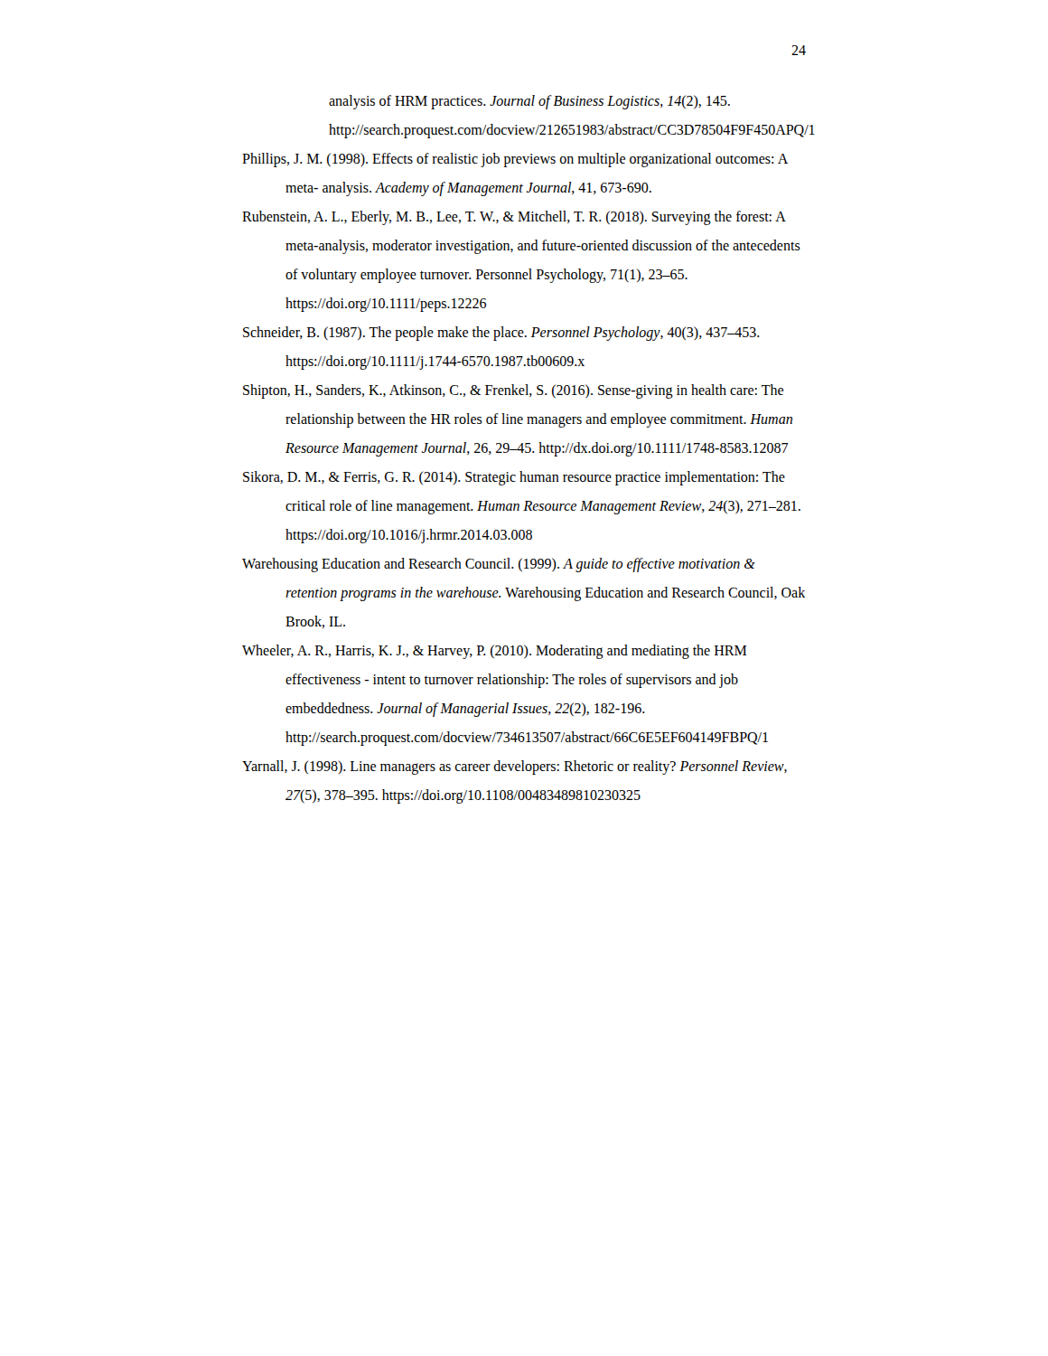24
analysis of HRM practices. Journal of Business Logistics, 14(2), 145.
http://search.proquest.com/docview/212651983/abstract/CC3D78504F9F450APQ/1
Phillips, J. M. (1998). Effects of realistic job previews on multiple organizational outcomes: A meta- analysis. Academy of Management Journal, 41, 673-690.
Rubenstein, A. L., Eberly, M. B., Lee, T. W., & Mitchell, T. R. (2018). Surveying the forest: A meta-analysis, moderator investigation, and future-oriented discussion of the antecedents of voluntary employee turnover. Personnel Psychology, 71(1), 23–65. https://doi.org/10.1111/peps.12226
Schneider, B. (1987). The people make the place. Personnel Psychology, 40(3), 437–453. https://doi.org/10.1111/j.1744-6570.1987.tb00609.x
Shipton, H., Sanders, K., Atkinson, C., & Frenkel, S. (2016). Sense-giving in health care: The relationship between the HR roles of line managers and employee commitment. Human Resource Management Journal, 26, 29–45. http://dx.doi.org/10.1111/1748-8583.12087
Sikora, D. M., & Ferris, G. R. (2014). Strategic human resource practice implementation: The critical role of line management. Human Resource Management Review, 24(3), 271–281. https://doi.org/10.1016/j.hrmr.2014.03.008
Warehousing Education and Research Council. (1999). A guide to effective motivation & retention programs in the warehouse. Warehousing Education and Research Council, Oak Brook, IL.
Wheeler, A. R., Harris, K. J., & Harvey, P. (2010). Moderating and mediating the HRM effectiveness - intent to turnover relationship: The roles of supervisors and job embeddedness. Journal of Managerial Issues, 22(2), 182-196. http://search.proquest.com/docview/734613507/abstract/66C6E5EF604149FBPQ/1
Yarnall, J. (1998). Line managers as career developers: Rhetoric or reality? Personnel Review, 27(5), 378–395. https://doi.org/10.1108/00483489810230325